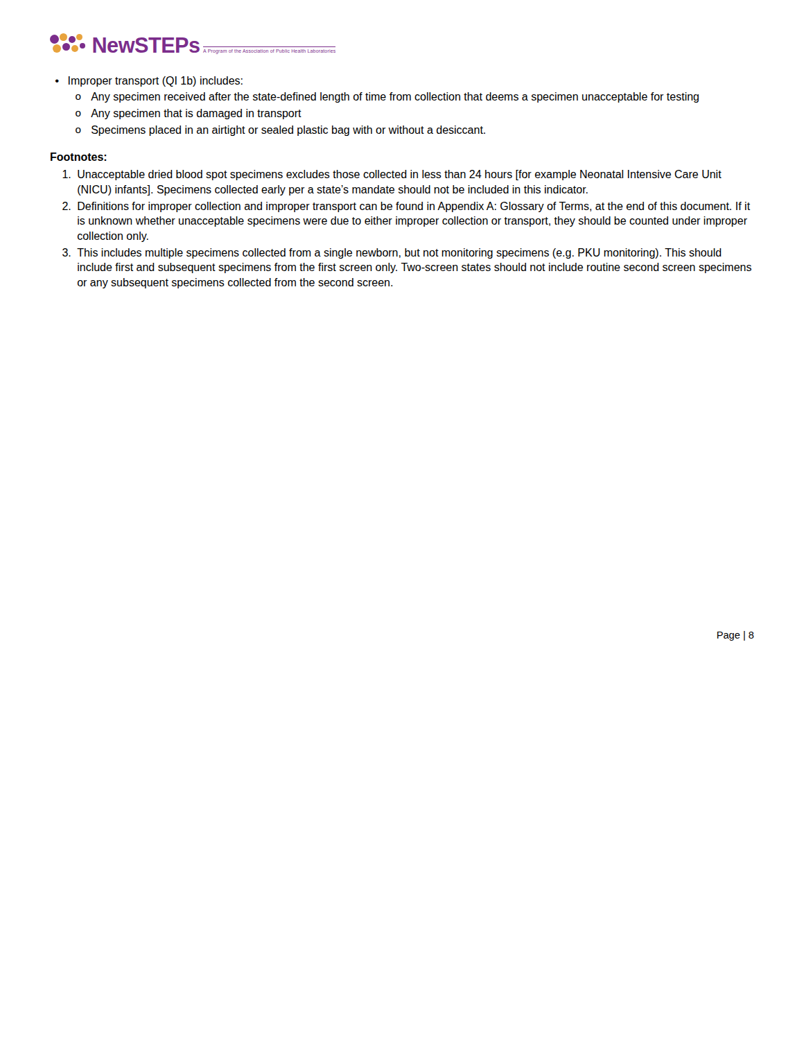New STEP s A Program of the Association of Public Health Laboratories
Improper transport (QI 1b) includes:
Any specimen received after the state-defined length of time from collection that deems a specimen unacceptable for testing
Any specimen that is damaged in transport
Specimens placed in an airtight or sealed plastic bag with or without a desiccant.
Footnotes:
Unacceptable dried blood spot specimens excludes those collected in less than 24 hours [for example Neonatal Intensive Care Unit (NICU) infants]. Specimens collected early per a state’s mandate should not be included in this indicator.
Definitions for improper collection and improper transport can be found in Appendix A: Glossary of Terms, at the end of this document. If it is unknown whether unacceptable specimens were due to either improper collection or transport, they should be counted under improper collection only.
This includes multiple specimens collected from a single newborn, but not monitoring specimens (e.g. PKU monitoring). This should include first and subsequent specimens from the first screen only. Two-screen states should not include routine second screen specimens or any subsequent specimens collected from the second screen.
Page | 8